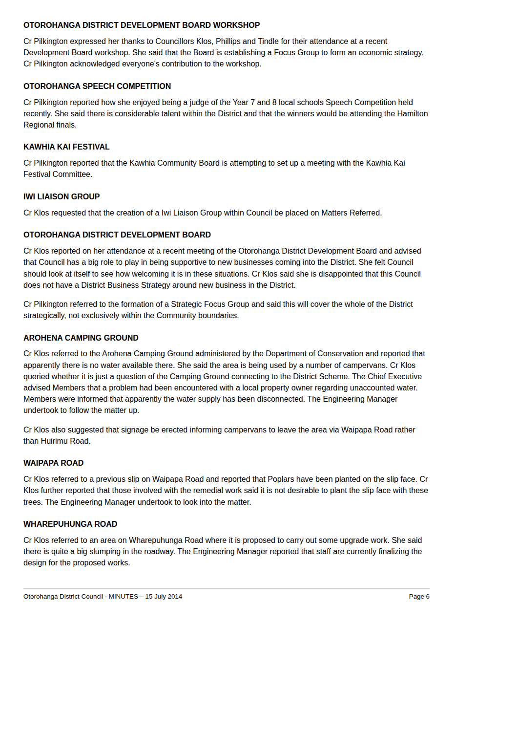Otorohanga District Development Board Workshop
Cr Pilkington expressed her thanks to Councillors Klos, Phillips and Tindle for their attendance at a recent Development Board workshop. She said that the Board is establishing a Focus Group to form an economic strategy. Cr Pilkington acknowledged everyone's contribution to the workshop.
Otorohanga Speech Competition
Cr Pilkington reported how she enjoyed being a judge of the Year 7 and 8 local schools Speech Competition held recently. She said there is considerable talent within the District and that the winners would be attending the Hamilton Regional finals.
Kawhia Kai Festival
Cr Pilkington reported that the Kawhia Community Board is attempting to set up a meeting with the Kawhia Kai Festival Committee.
Iwi Liaison Group
Cr Klos requested that the creation of a Iwi Liaison Group within Council be placed on Matters Referred.
Otorohanga District Development Board
Cr Klos reported on her attendance at a recent meeting of the Otorohanga District Development Board and advised that Council has a big role to play in being supportive to new businesses coming into the District. She felt Council should look at itself to see how welcoming it is in these situations. Cr Klos said she is disappointed that this Council does not have a District Business Strategy around new business in the District.
Cr Pilkington referred to the formation of a Strategic Focus Group and said this will cover the whole of the District strategically, not exclusively within the Community boundaries.
Arohena Camping Ground
Cr Klos referred to the Arohena Camping Ground administered by the Department of Conservation and reported that apparently there is no water available there. She said the area is being used by a number of campervans. Cr Klos queried whether it is just a question of the Camping Ground connecting to the District Scheme. The Chief Executive advised Members that a problem had been encountered with a local property owner regarding unaccounted water. Members were informed that apparently the water supply has been disconnected. The Engineering Manager undertook to follow the matter up.
Cr Klos also suggested that signage be erected informing campervans to leave the area via Waipapa Road rather than Huirimu Road.
Waipapa Road
Cr Klos referred to a previous slip on Waipapa Road and reported that Poplars have been planted on the slip face. Cr Klos further reported that those involved with the remedial work said it is not desirable to plant the slip face with these trees. The Engineering Manager undertook to look into the matter.
Wharepuhunga Road
Cr Klos referred to an area on Wharepuhunga Road where it is proposed to carry out some upgrade work. She said there is quite a big slumping in the roadway. The Engineering Manager reported that staff are currently finalizing the design for the proposed works.
Otorohanga District Council - MINUTES – 15 July 2014 Page 6